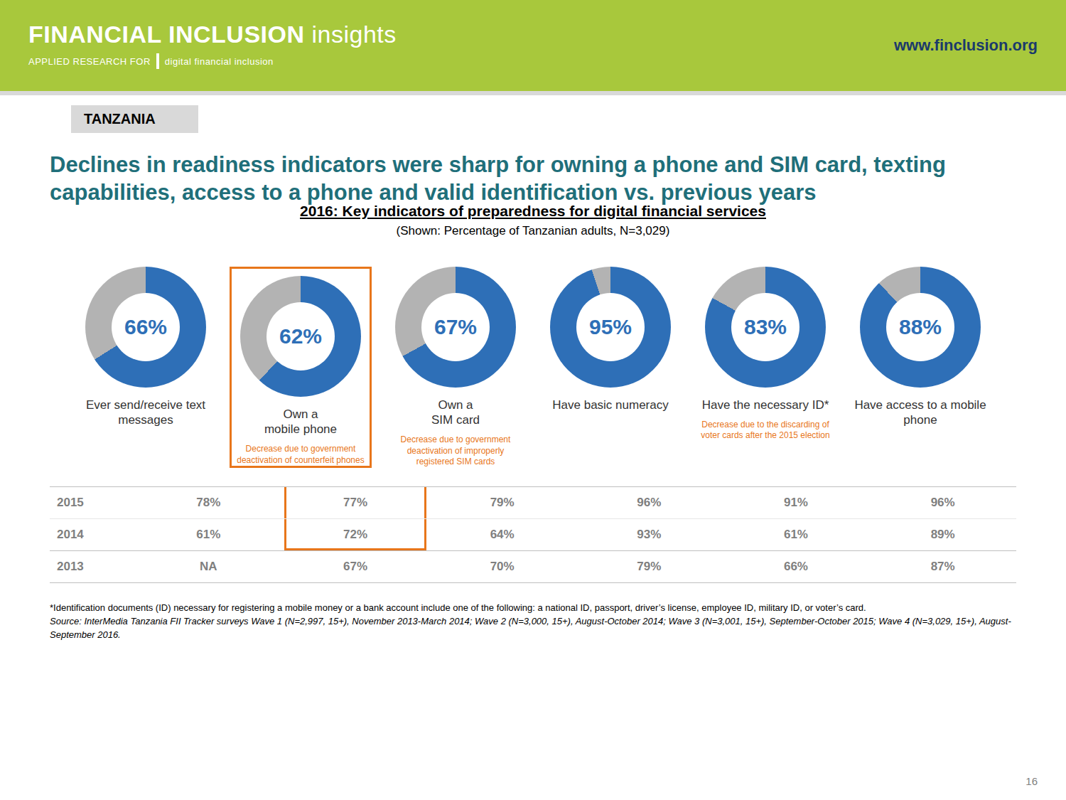FINANCIAL INCLUSION insights
APPLIED RESEARCH FOR digital financial inclusion
www.finclusion.org
TANZANIA
Declines in readiness indicators were sharp for owning a phone and SIM card, texting capabilities, access to a phone and valid identification vs. previous years
2016: Key indicators of preparedness for digital financial services
(Shown: Percentage of Tanzanian adults, N=3,029)
66%
Ever send/receive text messages
62%
Own a
mobile phone
Decrease due to government deactivation of counterfeit phones
67%
Own a
SIM card
Decrease due to government deactivation of improperly registered SIM cards
95%
Have basic numeracy
83%
Have the necessary ID*
Decrease due to the discarding of voter cards after the 2015 election
88%
Have access to a mobile phone
| 2015 | 78% | 77% | 79% | 96% | 91% | 96% |
| 2014 | 61% | 72% | 64% | 93% | 61% | 89% |
| 2013 | NA | 67% | 70% | 79% | 66% | 87% |
*Identification documents (ID) necessary for registering a mobile money or a bank account include one of the following: a national ID, passport, driver’s license, employee ID, military ID, or voter’s card.
Source: InterMedia Tanzania FII Tracker surveys Wave 1 (N=2,997, 15+), November 2013-March 2014; Wave 2 (N=3,000, 15+), August-October 2014; Wave 3 (N=3,001, 15+), September-October 2015; Wave 4 (N=3,029, 15+), August-September 2016.
16